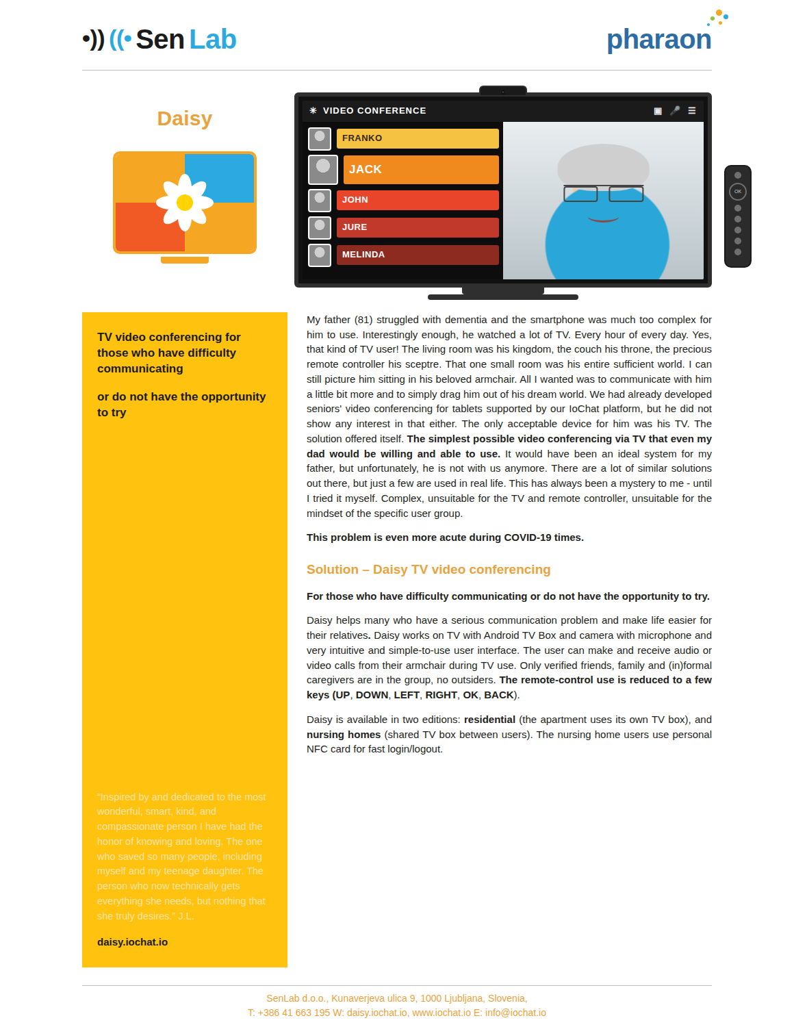•)) ((• Sen Lab
pharaon
Daisy
✳ VIDEO CONFERENCE ▣🎤☰
FRANKO
JACK
JOHN
JURE
MELINDA
TV video conferencing for those who have difficulty communicating
or do not have the opportunity to try
“Inspired by and dedicated to the most wonderful, smart, kind, and compassionate person I have had the honor of knowing and loving. The one who saved so many people, including myself and my teenage daughter. The person who now technically gets everything she needs, but nothing that she truly desires.” J.L.
daisy.iochat.io
My father (81) struggled with dementia and the smartphone was much too complex for him to use. Interestingly enough, he watched a lot of TV. Every hour of every day. Yes, that kind of TV user! The living room was his kingdom, the couch his throne, the precious remote controller his sceptre. That one small room was his entire sufficient world. I can still picture him sitting in his beloved armchair. All I wanted was to communicate with him a little bit more and to simply drag him out of his dream world. We had already developed seniors' video conferencing for tablets supported by our IoChat platform, but he did not show any interest in that either. The only acceptable device for him was his TV. The solution offered itself. The simplest possible video conferencing via TV that even my dad would be willing and able to use. It would have been an ideal system for my father, but unfortunately, he is not with us anymore. There are a lot of similar solutions out there, but just a few are used in real life. This has always been a mystery to me - until I tried it myself. Complex, unsuitable for the TV and remote controller, unsuitable for the mindset of the specific user group.
This problem is even more acute during COVID-19 times.
Solution – Daisy TV video conferencing
For those who have difficulty communicating or do not have the opportunity to try.
Daisy helps many who have a serious communication problem and make life easier for their relatives. Daisy works on TV with Android TV Box and camera with microphone and very intuitive and simple-to-use user interface. The user can make and receive audio or video calls from their armchair during TV use. Only verified friends, family and (in)formal caregivers are in the group, no outsiders. The remote-control use is reduced to a few keys (UP, DOWN, LEFT, RIGHT, OK, BACK).
Daisy is available in two editions: residential (the apartment uses its own TV box), and nursing homes (shared TV box between users). The nursing home users use personal NFC card for fast login/logout.
SenLab d.o.o., Kunaverjeva ulica 9, 1000 Ljubljana, Slovenia,
T: +386 41 663 195 W: daisy.iochat.io, www.iochat.io E: info@iochat.io